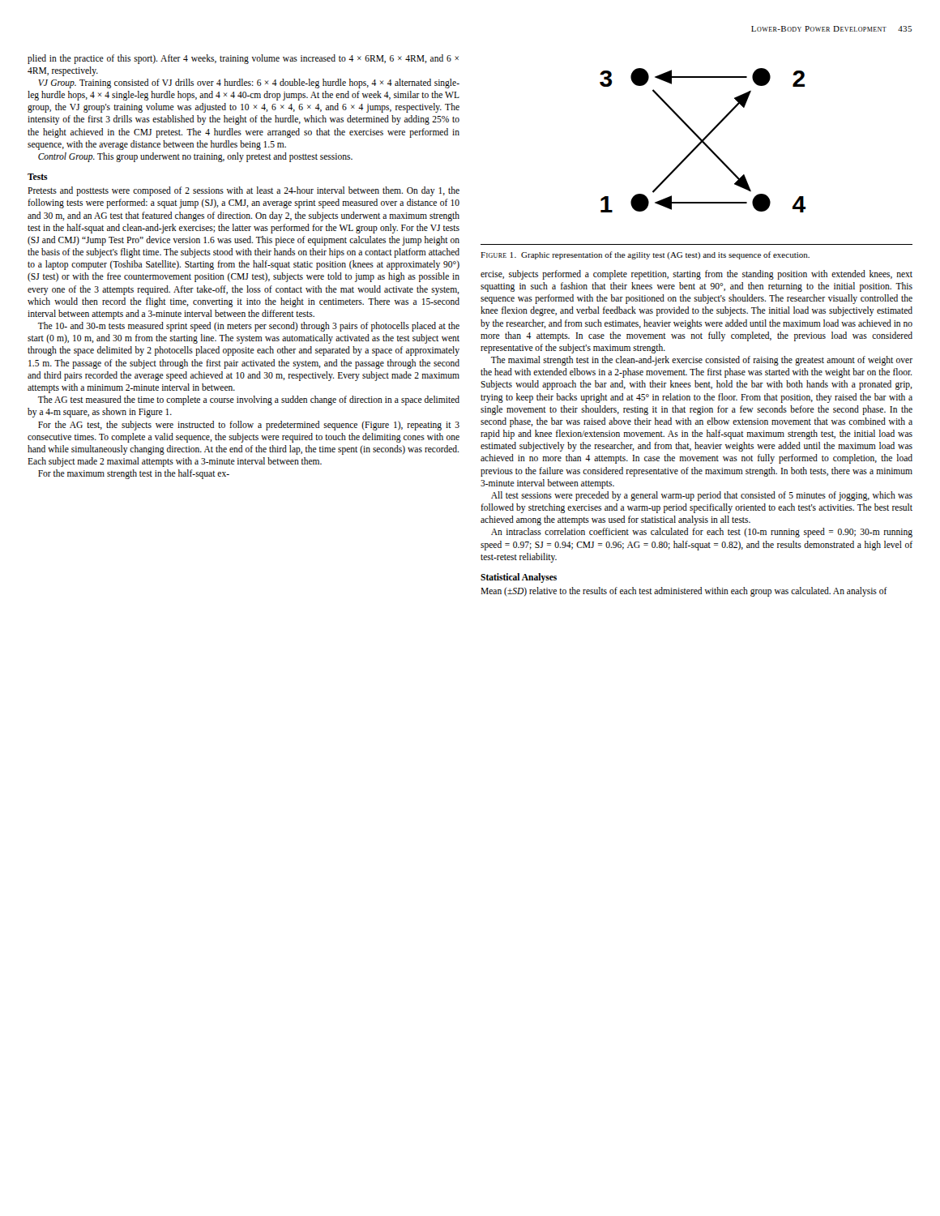Lower-Body Power Development435
plied in the practice of this sport). After 4 weeks, training volume was increased to 4 × 6RM, 6 × 4RM, and 6 × 4RM, respectively.
VJ Group. Training consisted of VJ drills over 4 hurdles: 6 × 4 double-leg hurdle hops, 4 × 4 alternated single-leg hurdle hops, 4 × 4 single-leg hurdle hops, and 4 × 4 40-cm drop jumps. At the end of week 4, similar to the WL group, the VJ group's training volume was adjusted to 10 × 4, 6 × 4, 6 × 4, and 6 × 4 jumps, respectively. The intensity of the first 3 drills was established by the height of the hurdle, which was determined by adding 25% to the height achieved in the CMJ pretest. The 4 hurdles were arranged so that the exercises were performed in sequence, with the average distance between the hurdles being 1.5 m.
Control Group. This group underwent no training, only pretest and posttest sessions.
Tests
Pretests and posttests were composed of 2 sessions with at least a 24-hour interval between them. On day 1, the following tests were performed: a squat jump (SJ), a CMJ, an average sprint speed measured over a distance of 10 and 30 m, and an AG test that featured changes of direction. On day 2, the subjects underwent a maximum strength test in the half-squat and clean-and-jerk exercises; the latter was performed for the WL group only. For the VJ tests (SJ and CMJ) “Jump Test Pro” device version 1.6 was used. This piece of equipment calculates the jump height on the basis of the subject's flight time. The subjects stood with their hands on their hips on a contact platform attached to a laptop computer (Toshiba Satellite). Starting from the half-squat static position (knees at approximately 90°) (SJ test) or with the free countermovement position (CMJ test), subjects were told to jump as high as possible in every one of the 3 attempts required. After take-off, the loss of contact with the mat would activate the system, which would then record the flight time, converting it into the height in centimeters. There was a 15-second interval between attempts and a 3-minute interval between the different tests.
The 10- and 30-m tests measured sprint speed (in meters per second) through 3 pairs of photocells placed at the start (0 m), 10 m, and 30 m from the starting line. The system was automatically activated as the test subject went through the space delimited by 2 photocells placed opposite each other and separated by a space of approximately 1.5 m. The passage of the subject through the first pair activated the system, and the passage through the second and third pairs recorded the average speed achieved at 10 and 30 m, respectively. Every subject made 2 maximum attempts with a minimum 2-minute interval in between.
The AG test measured the time to complete a course involving a sudden change of direction in a space delimited by a 4-m square, as shown in Figure 1.
For the AG test, the subjects were instructed to follow a predetermined sequence (Figure 1), repeating it 3 consecutive times. To complete a valid sequence, the subjects were required to touch the delimiting cones with one hand while simultaneously changing direction. At the end of the third lap, the time spent (in seconds) was recorded. Each subject made 2 maximal attempts with a 3-minute interval between them.
For the maximum strength test in the half-squat ex-
3 2 1 4
Figure 1. Graphic representation of the agility test (AG test) and its sequence of execution.
ercise, subjects performed a complete repetition, starting from the standing position with extended knees, next squatting in such a fashion that their knees were bent at 90°, and then returning to the initial position. This sequence was performed with the bar positioned on the subject's shoulders. The researcher visually controlled the knee flexion degree, and verbal feedback was provided to the subjects. The initial load was subjectively estimated by the researcher, and from such estimates, heavier weights were added until the maximum load was achieved in no more than 4 attempts. In case the movement was not fully completed, the previous load was considered representative of the subject's maximum strength.
The maximal strength test in the clean-and-jerk exercise consisted of raising the greatest amount of weight over the head with extended elbows in a 2-phase movement. The first phase was started with the weight bar on the floor. Subjects would approach the bar and, with their knees bent, hold the bar with both hands with a pronated grip, trying to keep their backs upright and at 45° in relation to the floor. From that position, they raised the bar with a single movement to their shoulders, resting it in that region for a few seconds before the second phase. In the second phase, the bar was raised above their head with an elbow extension movement that was combined with a rapid hip and knee flexion/extension movement. As in the half-squat maximum strength test, the initial load was estimated subjectively by the researcher, and from that, heavier weights were added until the maximum load was achieved in no more than 4 attempts. In case the movement was not fully performed to completion, the load previous to the failure was considered representative of the maximum strength. In both tests, there was a minimum 3-minute interval between attempts.
All test sessions were preceded by a general warm-up period that consisted of 5 minutes of jogging, which was followed by stretching exercises and a warm-up period specifically oriented to each test's activities. The best result achieved among the attempts was used for statistical analysis in all tests.
An intraclass correlation coefficient was calculated for each test (10-m running speed = 0.90; 30-m running speed = 0.97; SJ = 0.94; CMJ = 0.96; AG = 0.80; half-squat = 0.82), and the results demonstrated a high level of test-retest reliability.
Statistical Analyses
Mean (±SD) relative to the results of each test administered within each group was calculated. An analysis of